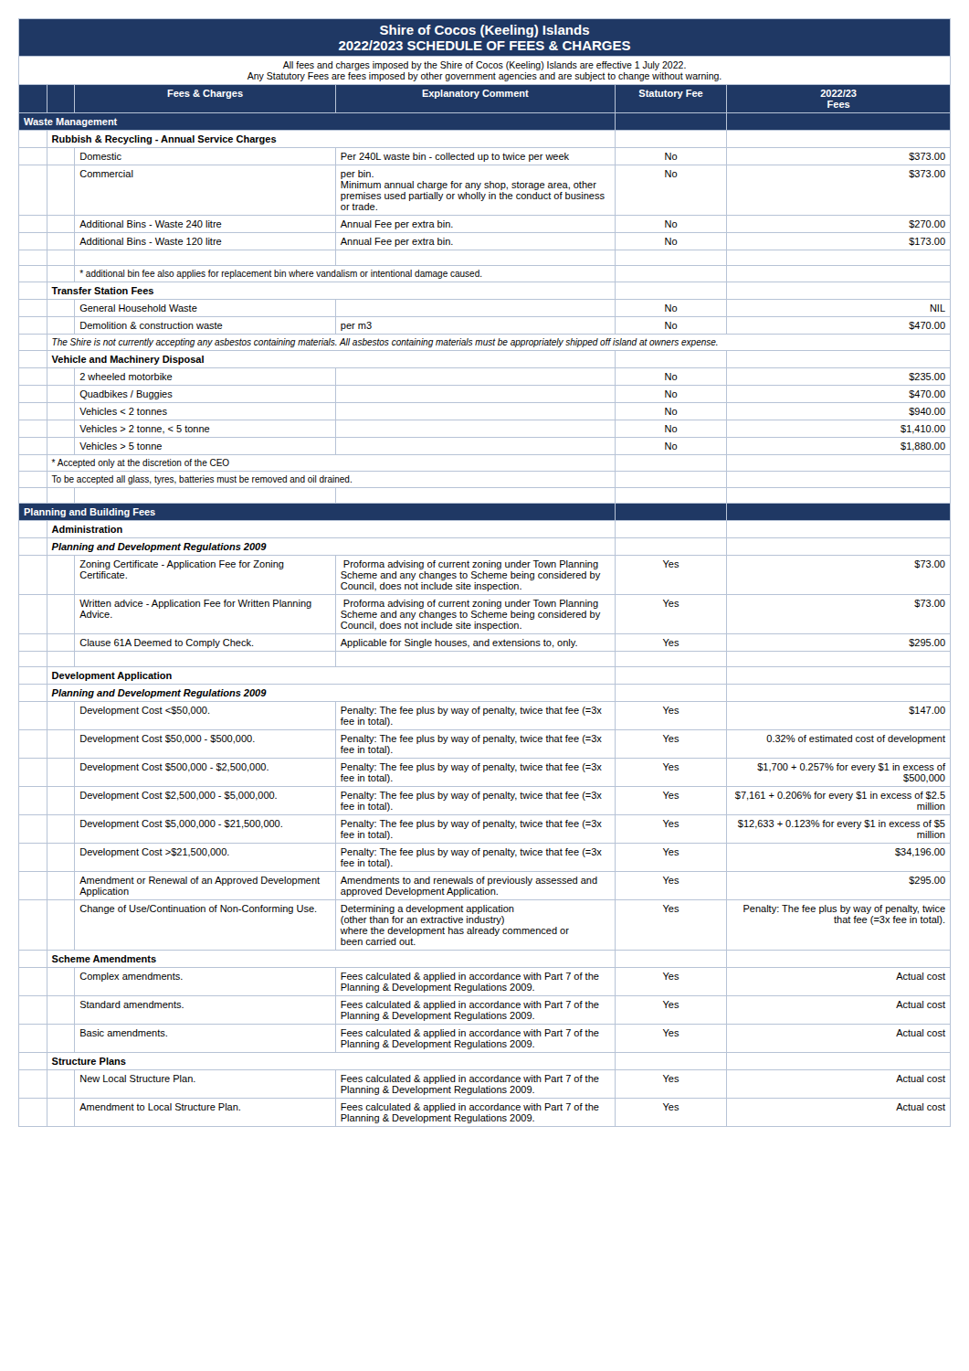| Shire of Cocos (Keeling) Islands 2022/2023 SCHEDULE OF FEES & CHARGES |
| All fees and charges imposed by the Shire of Cocos (Keeling) Islands are effective 1 July 2022. Any Statutory Fees are fees imposed by other government agencies and are subject to change without warning. |
| | | Fees & Charges | Explanatory Comment | Statutory Fee | 2022/23 Fees |
| Waste Management | | |
| | Rubbish & Recycling - Annual Service Charges | | |
| | | Domestic | Per 240L waste bin - collected up to twice per week | No | $373.00 |
| | | Commercial | per bin. Minimum annual charge for any shop, storage area, other premises used partially or wholly in the conduct of business or trade. | No | $373.00 |
| | | Additional Bins - Waste 240 litre | Annual Fee per extra bin. | No | $270.00 |
| | | Additional Bins - Waste 120 litre | Annual Fee per extra bin. | No | $173.00 |
| | | * additional bin fee also applies for replacement bin where vandalism or intentional damage caused. | | |
| | Transfer Station Fees | | |
| | | General Household Waste | | No | NIL |
| | | Demolition & construction waste | per m3 | No | $470.00 |
| | The Shire is not currently accepting any asbestos containing materials. All asbestos containing materials must be appropriately shipped off island at owners expense. |
| | Vehicle and Machinery Disposal | | |
| | | 2 wheeled motorbike | | No | $235.00 |
| | | Quadbikes / Buggies | | No | $470.00 |
| | | Vehicles < 2 tonnes | | No | $940.00 |
| | | Vehicles > 2 tonne, < 5 tonne | | No | $1,410.00 |
| | | Vehicles > 5 tonne | | No | $1,880.00 |
| | * Accepted only at the discretion of the CEO | | |
| | To be accepted all glass, tyres, batteries must be removed and oil drained. | | |
| Planning and Building Fees | | |
| | Administration | | |
| | Planning and Development Regulations 2009 | | |
| | | Zoning Certificate - Application Fee for Zoning Certificate. | Proforma advising of current zoning under Town Planning Scheme and any changes to Scheme being considered by Council, does not include site inspection. | Yes | $73.00 |
| | | Written advice - Application Fee for Written Planning Advice. | Proforma advising of current zoning under Town Planning Scheme and any changes to Scheme being considered by Council, does not include site inspection. | Yes | $73.00 |
| | | Clause 61A Deemed to Comply Check. | Applicable for Single houses, and extensions to, only. | Yes | $295.00 |
| | Development Application | | |
| | Planning and Development Regulations 2009 | | |
| | | Development Cost <$50,000. | Penalty: The fee plus by way of penalty, twice that fee (=3x fee in total). | Yes | $147.00 |
| | | Development Cost $50,000 - $500,000. | Penalty: The fee plus by way of penalty, twice that fee (=3x fee in total). | Yes | 0.32% of estimated cost of development |
| | | Development Cost $500,000 - $2,500,000. | Penalty: The fee plus by way of penalty, twice that fee (=3x fee in total). | Yes | $1,700 + 0.257% for every $1 in excess of $500,000 |
| | | Development Cost $2,500,000 - $5,000,000. | Penalty: The fee plus by way of penalty, twice that fee (=3x fee in total). | Yes | $7,161 + 0.206% for every $1 in excess of $2.5 million |
| | | Development Cost $5,000,000 - $21,500,000. | Penalty: The fee plus by way of penalty, twice that fee (=3x fee in total). | Yes | $12,633 + 0.123% for every $1 in excess of $5 million |
| | | Development Cost >$21,500,000. | Penalty: The fee plus by way of penalty, twice that fee (=3x fee in total). | Yes | $34,196.00 |
| | | Amendment or Renewal of an Approved Development Application | Amendments to and renewals of previously assessed and approved Development Application. | Yes | $295.00 |
| | | Change of Use/Continuation of Non-Conforming Use. | Determining a development application (other than for an extractive industry) where the development has already commenced or been carried out. | Yes | Penalty: The fee plus by way of penalty, twice that fee (=3x fee in total). |
| | Scheme Amendments | | |
| | | Complex amendments. | Fees calculated & applied in accordance with Part 7 of the Planning & Development Regulations 2009. | Yes | Actual cost |
| | | Standard amendments. | Fees calculated & applied in accordance with Part 7 of the Planning & Development Regulations 2009. | Yes | Actual cost |
| | | Basic amendments. | Fees calculated & applied in accordance with Part 7 of the Planning & Development Regulations 2009. | Yes | Actual cost |
| | Structure Plans | | |
| | | New Local Structure Plan. | Fees calculated & applied in accordance with Part 7 of the Planning & Development Regulations 2009. | Yes | Actual cost |
| | | Amendment to Local Structure Plan. | Fees calculated & applied in accordance with Part 7 of the Planning & Development Regulations 2009. | Yes | Actual cost |